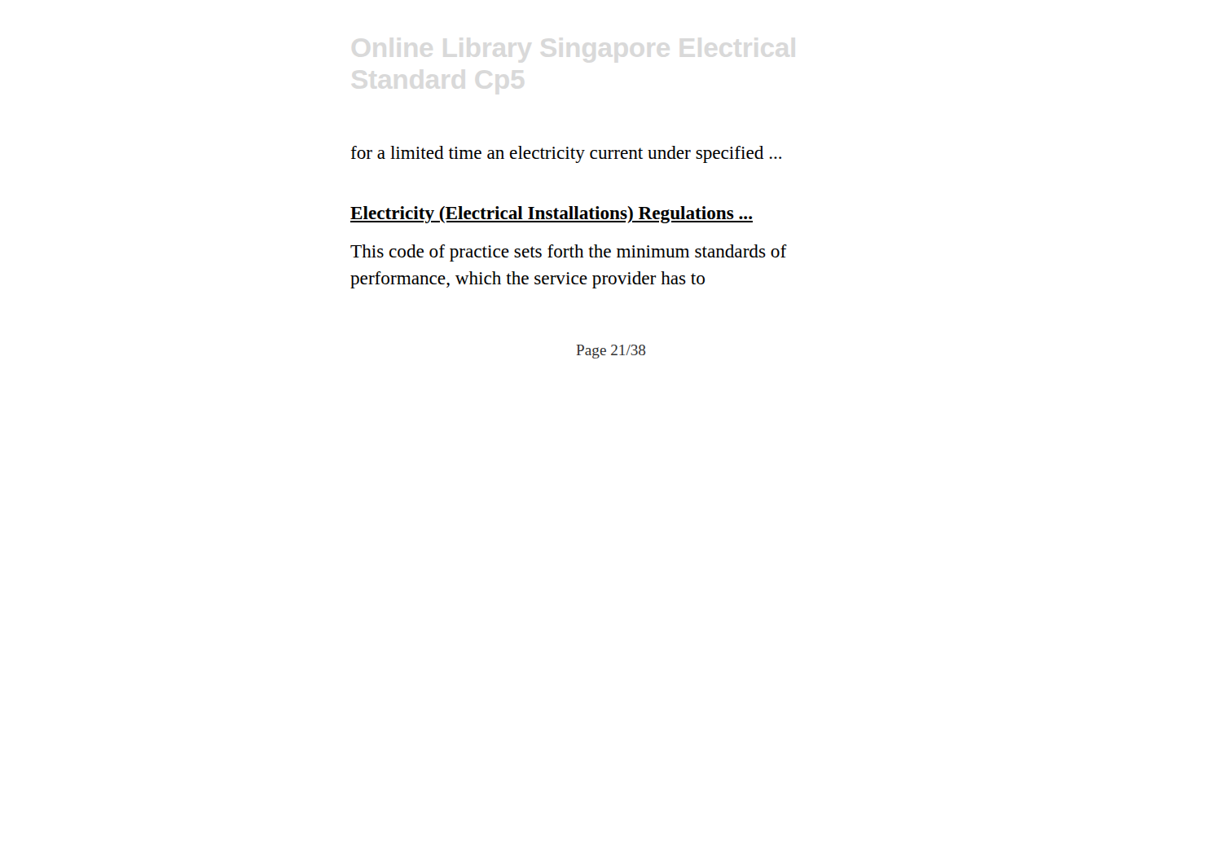Online Library Singapore Electrical Standard Cp5
for a limited time an electricity current under specified ...
Electricity (Electrical Installations) Regulations ...
This code of practice sets forth the minimum standards of performance, which the service provider has to
Page 21/38